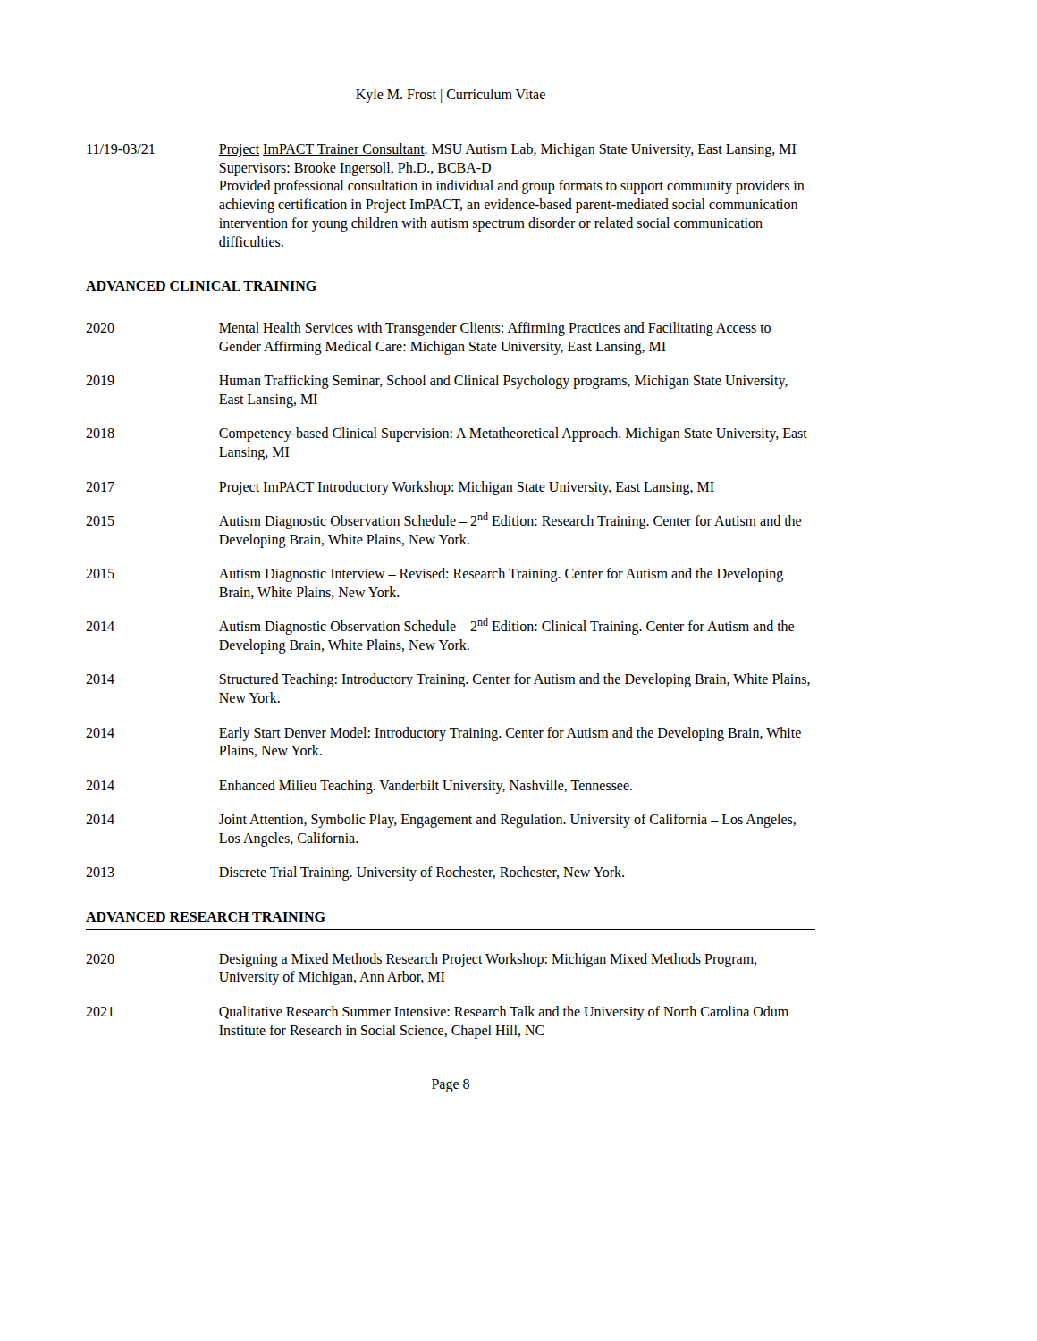Kyle M. Frost | Curriculum Vitae
11/19-03/21
Project ImPACT Trainer Consultant. MSU Autism Lab, Michigan State University, East Lansing, MI
Supervisors: Brooke Ingersoll, Ph.D., BCBA-D
Provided professional consultation in individual and group formats to support community providers in achieving certification in Project ImPACT, an evidence-based parent-mediated social communication intervention for young children with autism spectrum disorder or related social communication difficulties.
Advanced Clinical Training
2020
Mental Health Services with Transgender Clients: Affirming Practices and Facilitating Access to Gender Affirming Medical Care: Michigan State University, East Lansing, MI
2019
Human Trafficking Seminar, School and Clinical Psychology programs, Michigan State University, East Lansing, MI
2018
Competency-based Clinical Supervision: A Metatheoretical Approach. Michigan State University, East Lansing, MI
2017
Project ImPACT Introductory Workshop: Michigan State University, East Lansing, MI
2015
Autism Diagnostic Observation Schedule – 2nd Edition: Research Training. Center for Autism and the Developing Brain, White Plains, New York.
2015
Autism Diagnostic Interview – Revised: Research Training. Center for Autism and the Developing Brain, White Plains, New York.
2014
Autism Diagnostic Observation Schedule – 2nd Edition: Clinical Training. Center for Autism and the Developing Brain, White Plains, New York.
2014
Structured Teaching: Introductory Training. Center for Autism and the Developing Brain, White Plains, New York.
2014
Early Start Denver Model: Introductory Training. Center for Autism and the Developing Brain, White Plains, New York.
2014
Enhanced Milieu Teaching. Vanderbilt University, Nashville, Tennessee.
2014
Joint Attention, Symbolic Play, Engagement and Regulation. University of California – Los Angeles, Los Angeles, California.
2013
Discrete Trial Training. University of Rochester, Rochester, New York.
Advanced Research Training
2020
Designing a Mixed Methods Research Project Workshop: Michigan Mixed Methods Program, University of Michigan, Ann Arbor, MI
2021
Qualitative Research Summer Intensive: Research Talk and the University of North Carolina Odum Institute for Research in Social Science, Chapel Hill, NC
Page 8